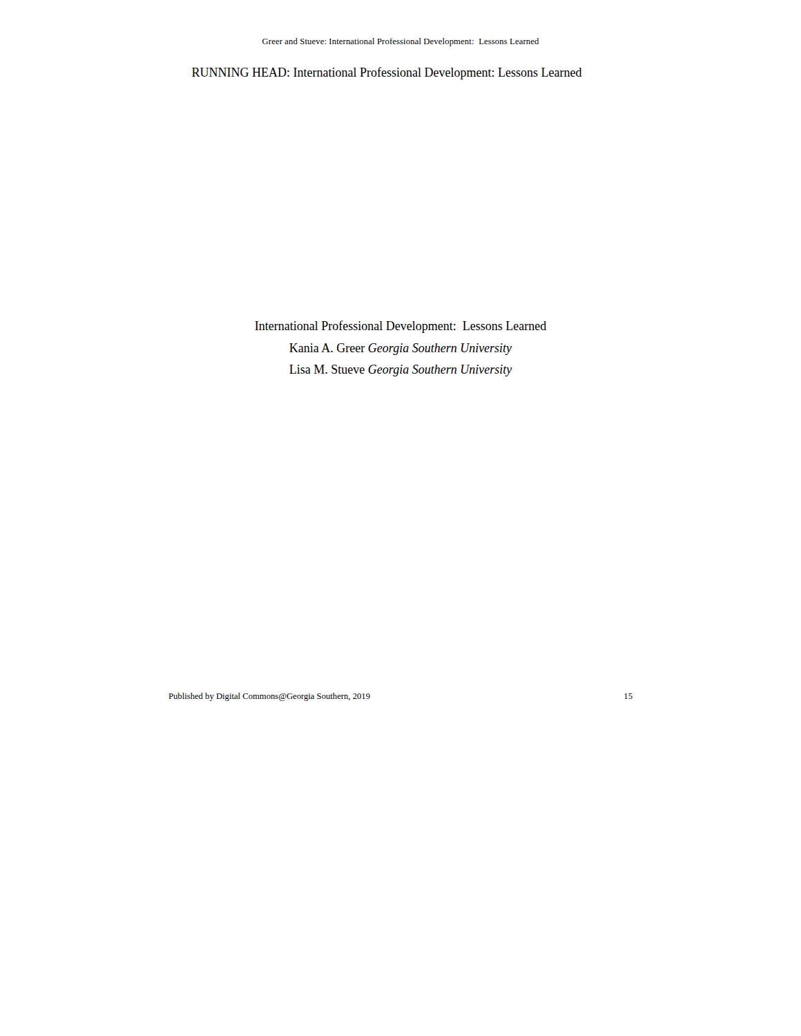Greer and Stueve: International Professional Development: Lessons Learned
RUNNING HEAD: International Professional Development: Lessons Learned
International Professional Development: Lessons Learned Kania A. Greer Georgia Southern University Lisa M. Stueve Georgia Southern University
Published by Digital Commons@Georgia Southern, 2019 15